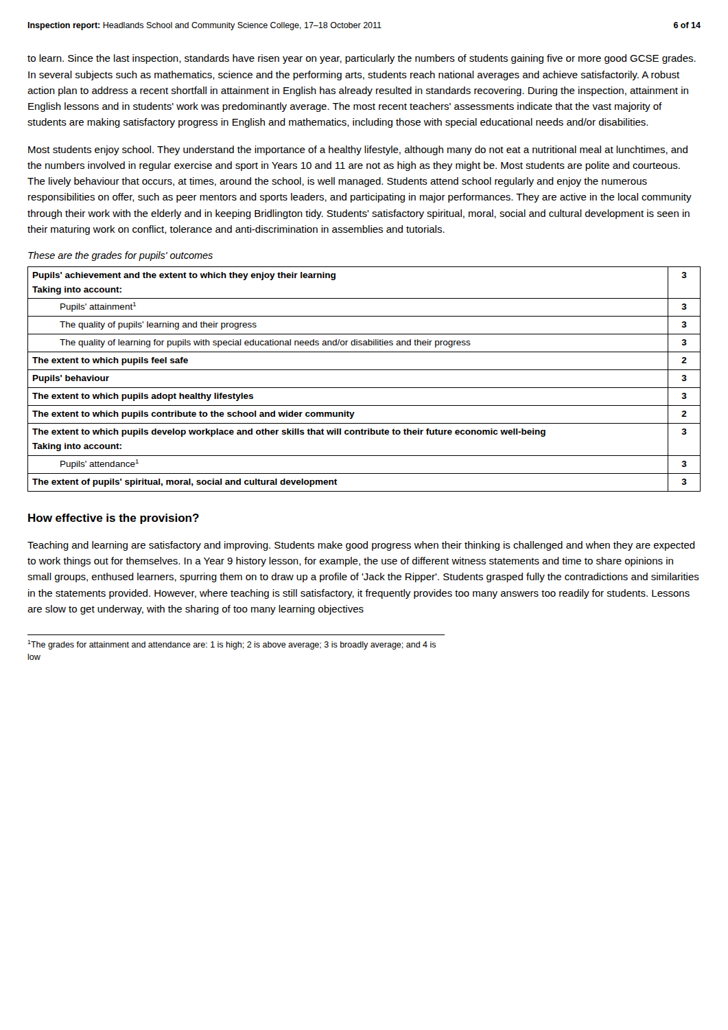Inspection report: Headlands School and Community Science College, 17–18 October 2011
6 of 14
to learn. Since the last inspection, standards have risen year on year, particularly the numbers of students gaining five or more good GCSE grades. In several subjects such as mathematics, science and the performing arts, students reach national averages and achieve satisfactorily. A robust action plan to address a recent shortfall in attainment in English has already resulted in standards recovering. During the inspection, attainment in English lessons and in students' work was predominantly average. The most recent teachers' assessments indicate that the vast majority of students are making satisfactory progress in English and mathematics, including those with special educational needs and/or disabilities.
Most students enjoy school. They understand the importance of a healthy lifestyle, although many do not eat a nutritional meal at lunchtimes, and the numbers involved in regular exercise and sport in Years 10 and 11 are not as high as they might be. Most students are polite and courteous. The lively behaviour that occurs, at times, around the school, is well managed. Students attend school regularly and enjoy the numerous responsibilities on offer, such as peer mentors and sports leaders, and participating in major performances. They are active in the local community through their work with the elderly and in keeping Bridlington tidy. Students' satisfactory spiritual, moral, social and cultural development is seen in their maturing work on conflict, tolerance and anti-discrimination in assemblies and tutorials.
These are the grades for pupils' outcomes
| Pupils' achievement and the extent to which they enjoy their learning Taking into account: | 3 |
| Pupils' attainment 1 | 3 |
| The quality of pupils' learning and their progress | 3 |
| The quality of learning for pupils with special educational needs and/or disabilities and their progress | 3 |
| The extent to which pupils feel safe | 2 |
| Pupils' behaviour | 3 |
| The extent to which pupils adopt healthy lifestyles | 3 |
| The extent to which pupils contribute to the school and wider community | 2 |
| The extent to which pupils develop workplace and other skills that will contribute to their future economic well-being Taking into account: | 3 |
| Pupils' attendance 1 | 3 |
| The extent of pupils' spiritual, moral, social and cultural development | 3 |
How effective is the provision?
Teaching and learning are satisfactory and improving. Students make good progress when their thinking is challenged and when they are expected to work things out for themselves. In a Year 9 history lesson, for example, the use of different witness statements and time to share opinions in small groups, enthused learners, spurring them on to draw up a profile of 'Jack the Ripper'. Students grasped fully the contradictions and similarities in the statements provided. However, where teaching is still satisfactory, it frequently provides too many answers too readily for students. Lessons are slow to get underway, with the sharing of too many learning objectives
1The grades for attainment and attendance are: 1 is high; 2 is above average; 3 is broadly average; and 4 is low